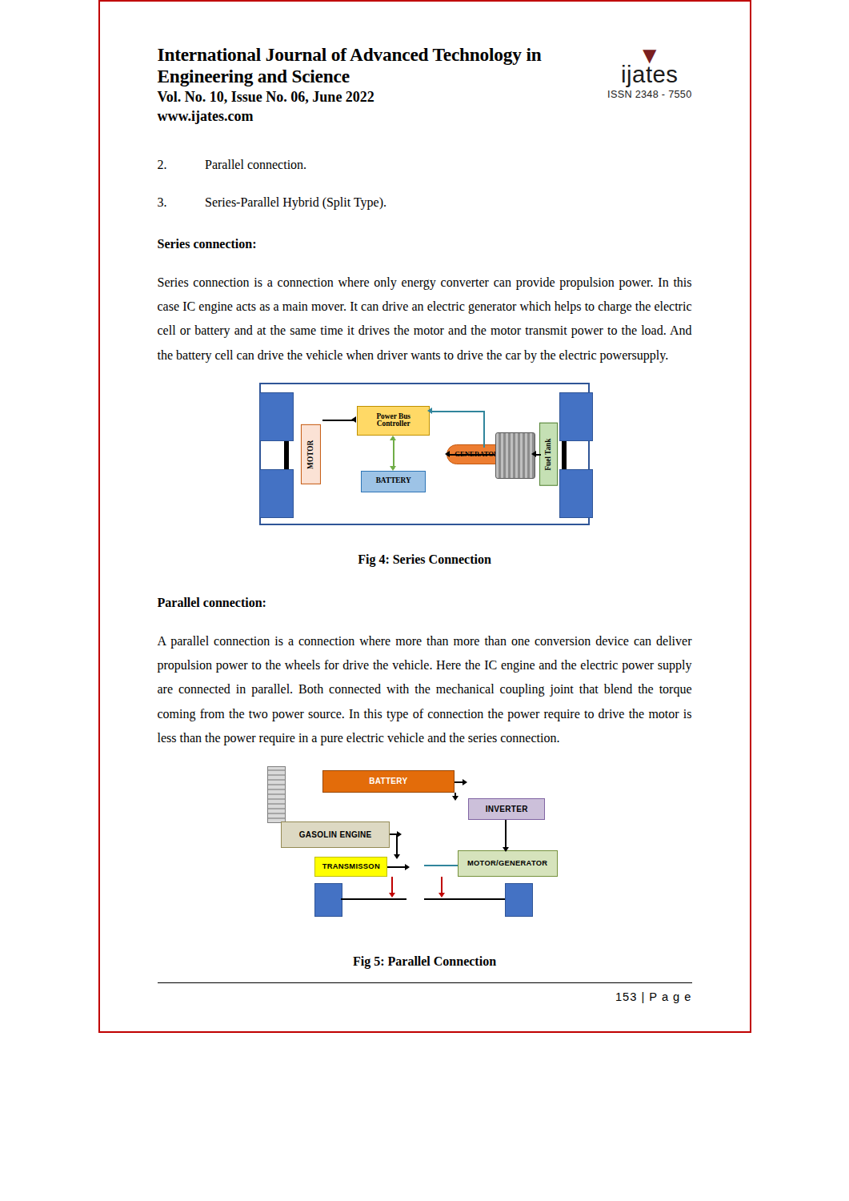International Journal of Advanced Technology in Engineering and Science
Vol. No. 10, Issue No. 06, June 2022
www.ijates.com
▼ ijates ISSN 2348 - 7550
2. Parallel connection.
3. Series-Parallel Hybrid (Split Type).
Series connection:
Series connection is a connection where only energy converter can provide propulsion power. In this case IC engine acts as a main mover. It can drive an electric generator which helps to charge the electric cell or battery and at the same time it drives the motor and the motor transmit power to the load. And the battery cell can drive the vehicle when driver wants to drive the car by the electric powersupply.
MOTOR
Power Bus
Controller
BATTERY
GENERATOR
Fuel Tank
Fig 4: Series Connection
Parallel connection:
A parallel connection is a connection where more than more than one conversion device can deliver propulsion power to the wheels for drive the vehicle. Here the IC engine and the electric power supply are connected in parallel. Both connected with the mechanical coupling joint that blend the torque coming from the two power source. In this type of connection the power require to drive the motor is less than the power require in a pure electric vehicle and the series connection.
BATTERY
INVERTER
GASOLIN ENGINE
TRANSMISSON
MOTOR/GENERATOR
Fig 5: Parallel Connection
153 | P a g e